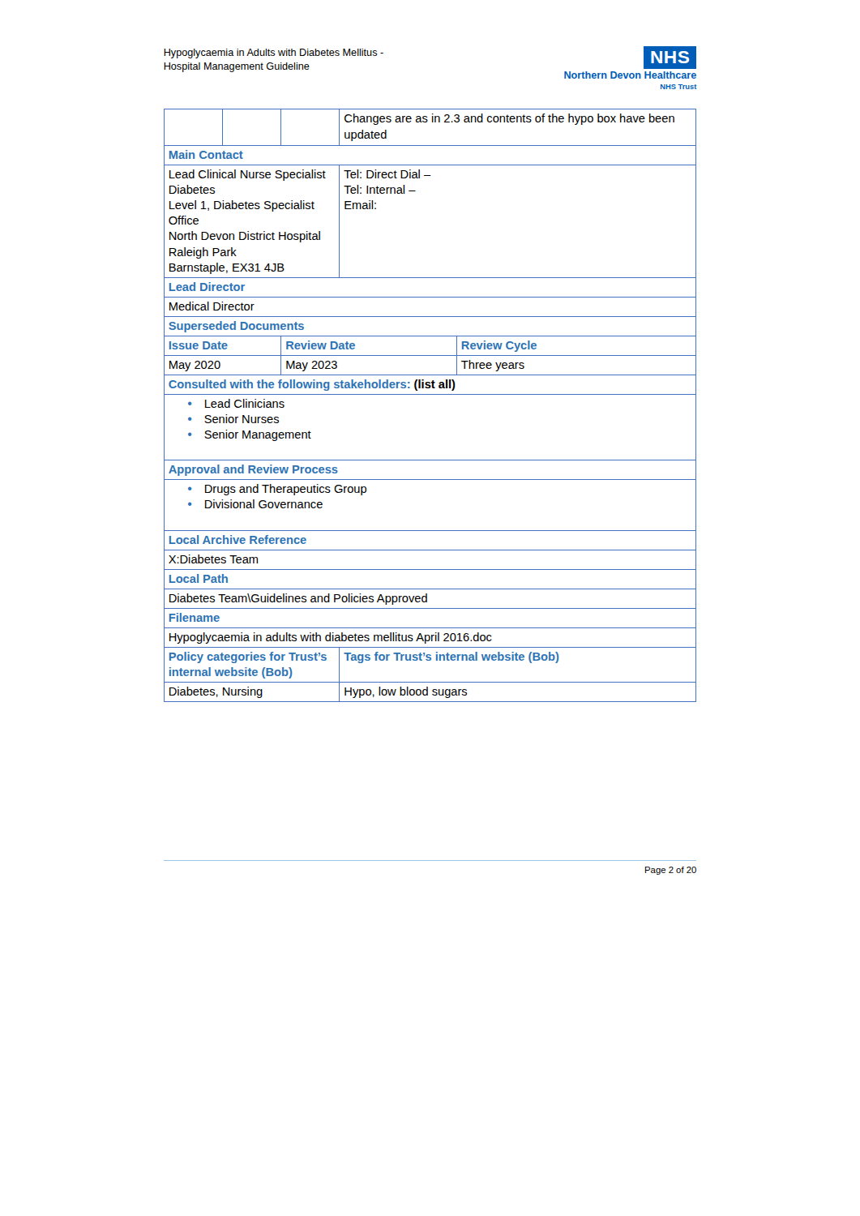Hypoglycaemia in Adults with Diabetes Mellitus -
Hospital Management Guideline
NHS
Northern Devon Healthcare
NHS Trust
| | | | Changes are as in 2.3 and contents of the hypo box have been updated |
| Main Contact |
| Lead Clinical Nurse Specialist Diabetes Level 1, Diabetes Specialist Office North Devon District Hospital Raleigh Park Barnstaple, EX31 4JB | Tel: Direct Dial – Tel: Internal – Email: |
| Lead Director |
| Medical Director |
| Superseded Documents |
| Issue Date | Review Date | Review Cycle |
| May 2020 | May 2023 | Three years |
| Consulted with the following stakeholders: (list all) |
| Lead Clinicians Senior Nurses Senior Management |
| Approval and Review Process |
| Drugs and Therapeutics Group Divisional Governance |
| Local Archive Reference |
| X:Diabetes Team |
| Local Path |
| Diabetes Team\Guidelines and Policies Approved |
| Filename |
| Hypoglycaemia in adults with diabetes mellitus April 2016.doc |
| Policy categories for Trust’s internal website (Bob) | Tags for Trust’s internal website (Bob) |
| Diabetes, Nursing | Hypo, low blood sugars |
Page 2 of 20